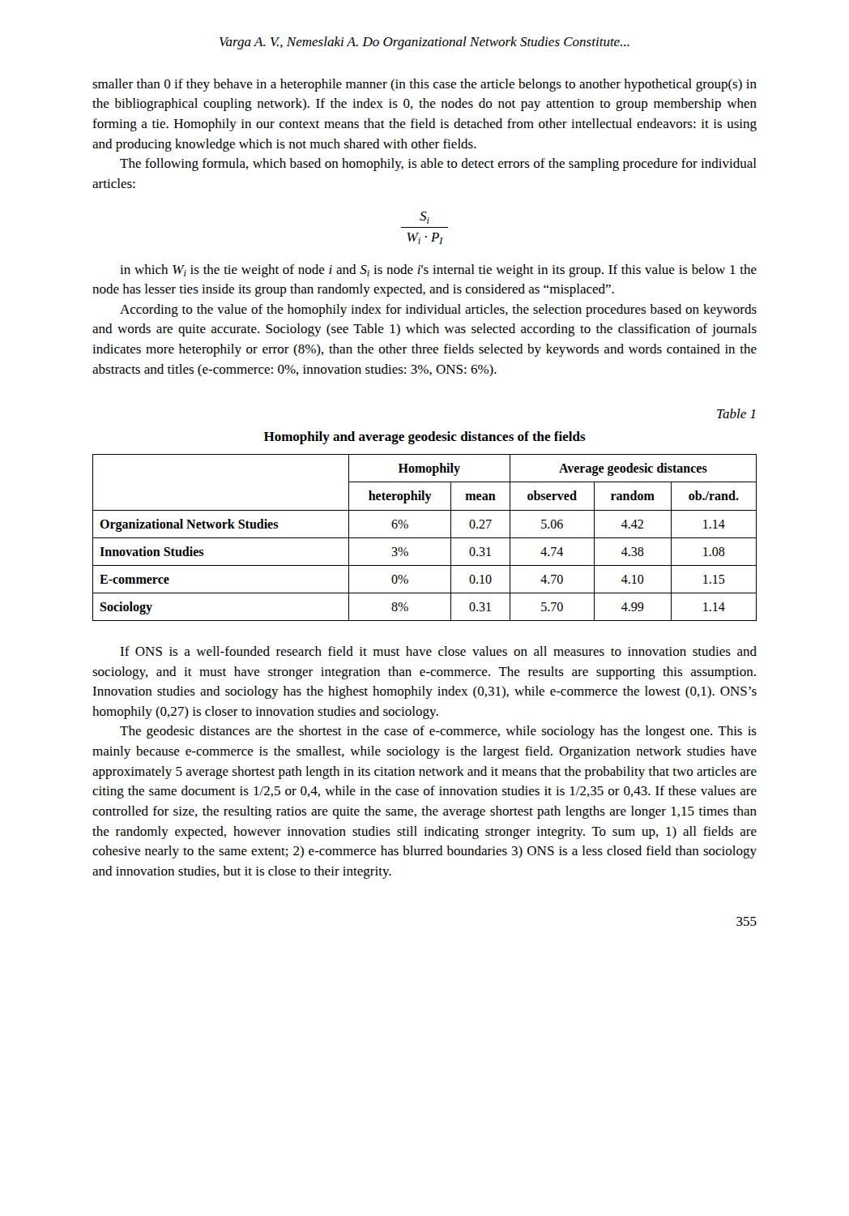Varga A. V., Nemeslaki A. Do Organizational Network Studies Constitute...
smaller than 0 if they behave in a heterophile manner (in this case the article belongs to another hypothetical group(s) in the bibliographical coupling network). If the index is 0, the nodes do not pay attention to group membership when forming a tie. Homophily in our context means that the field is detached from other intellectual endeavors: it is using and producing knowledge which is not much shared with other fields.
The following formula, which based on homophily, is able to detect errors of the sampling procedure for individual articles:
Si Wi · PI
in which Wi is the tie weight of node i and Si is node i's internal tie weight in its group. If this value is below 1 the node has lesser ties inside its group than randomly expected, and is considered as “misplaced”.
According to the value of the homophily index for individual articles, the selection procedures based on keywords and words are quite accurate. Sociology (see Table 1) which was selected according to the classification of journals indicates more heterophily or error (8%), than the other three fields selected by keywords and words contained in the abstracts and titles (e-commerce: 0%, innovation studies: 3%, ONS: 6%).
Table 1
Homophily and average geodesic distances of the fields
| | Homophily | Average geodesic distances |
| --- | --- | --- |
| heterophily | mean | observed | random | ob./rand. |
| Organizational Network Studies | 6% | 0.27 | 5.06 | 4.42 | 1.14 |
| Innovation Studies | 3% | 0.31 | 4.74 | 4.38 | 1.08 |
| E-commerce | 0% | 0.10 | 4.70 | 4.10 | 1.15 |
| Sociology | 8% | 0.31 | 5.70 | 4.99 | 1.14 |
If ONS is a well-founded research field it must have close values on all measures to innovation studies and sociology, and it must have stronger integration than e-commerce. The results are supporting this assumption. Innovation studies and sociology has the highest homophily index (0,31), while e-commerce the lowest (0,1). ONS’s homophily (0,27) is closer to innovation studies and sociology.
The geodesic distances are the shortest in the case of e-commerce, while sociology has the longest one. This is mainly because e-commerce is the smallest, while sociology is the largest field. Organization network studies have approximately 5 average shortest path length in its citation network and it means that the probability that two articles are citing the same document is 1/2,5 or 0,4, while in the case of innovation studies it is 1/2,35 or 0,43. If these values are controlled for size, the resulting ratios are quite the same, the average shortest path lengths are longer 1,15 times than the randomly expected, however innovation studies still indicating stronger integrity. To sum up, 1) all fields are cohesive nearly to the same extent; 2) e-commerce has blurred boundaries 3) ONS is a less closed field than sociology and innovation studies, but it is close to their integrity.
355